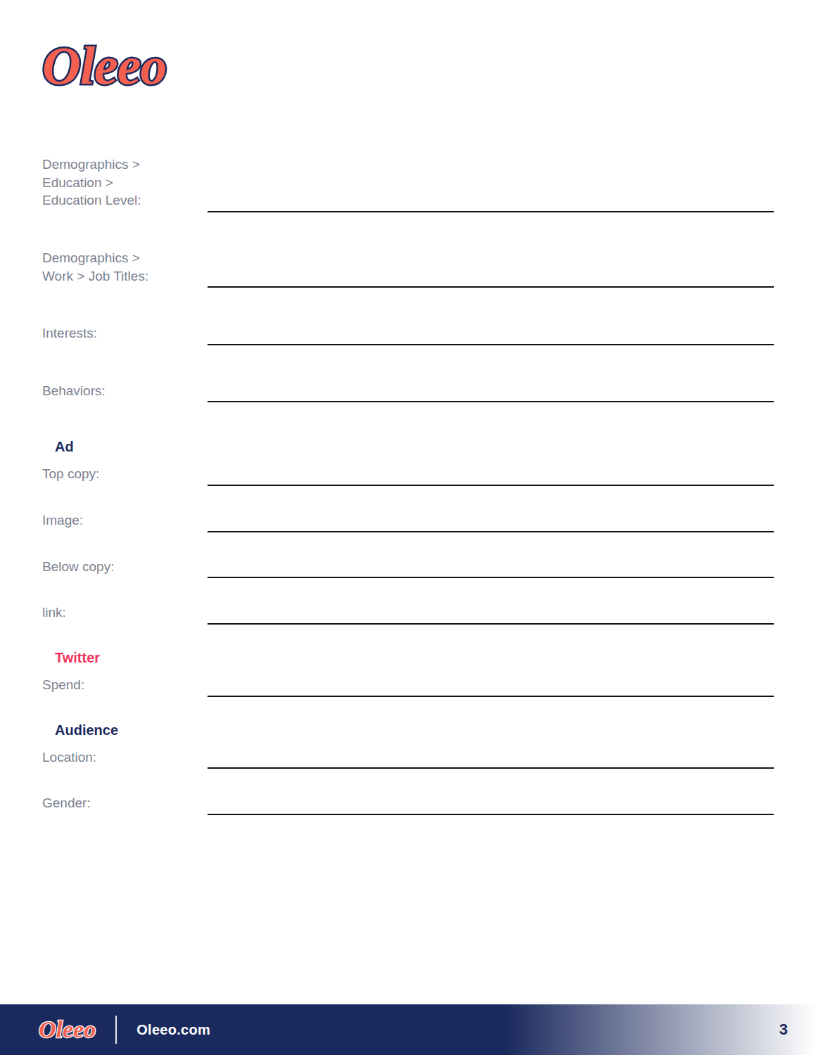Oleeo
Demographics >
Education >
Education Level:
Demographics >
Work > Job Titles:
Interests:
Behaviors:
Ad
Top copy:
Image:
Below copy:
link:
Twitter
Spend:
Audience
Location:
Gender:
Oleeo Oleeo.com 3